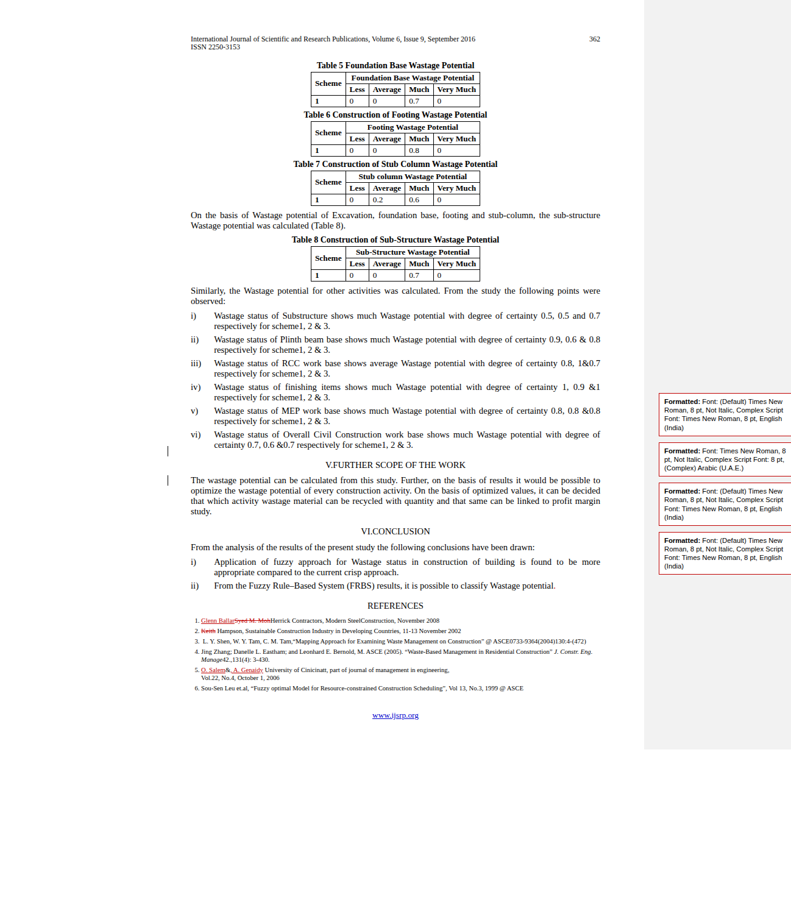362 International Journal of Scientific and Research Publications, Volume 6, Issue 9, September 2016
ISSN 2250-3153
Table 5 Foundation Base Wastage Potential
| Scheme | Foundation Base Wastage Potential |
| --- | --- |
| Less | Average | Much | Very Much |
| 1 | 0 | 0 | 0.7 | 0 |
Table 6 Construction of Footing Wastage Potential
| Scheme | Footing Wastage Potential |
| --- | --- |
| Less | Average | Much | Very Much |
| 1 | 0 | 0 | 0.8 | 0 |
Table 7 Construction of Stub Column Wastage Potential
| Scheme | Stub column Wastage Potential |
| --- | --- |
| Less | Average | Much | Very Much |
| 1 | 0 | 0.2 | 0.6 | 0 |
On the basis of Wastage potential of Excavation, foundation base, footing and stub-column, the sub-structure Wastage potential was calculated (Table 8).
Table 8 Construction of Sub-Structure Wastage Potential
| Scheme | Sub-Structure Wastage Potential |
| --- | --- |
| Less | Average | Much | Very Much |
| 1 | 0 | 0 | 0.7 | 0 |
Similarly, the Wastage potential for other activities was calculated. From the study the following points were observed:
i) Wastage status of Substructure shows much Wastage potential with degree of certainty 0.5, 0.5 and 0.7 respectively for scheme1, 2 & 3.
ii) Wastage status of Plinth beam base shows much Wastage potential with degree of certainty 0.9, 0.6 & 0.8 respectively for scheme1, 2 & 3.
iii) Wastage status of RCC work base shows average Wastage potential with degree of certainty 0.8, 1&0.7 respectively for scheme1, 2 & 3.
iv) Wastage status of finishing items shows much Wastage potential with degree of certainty 1, 0.9 &1 respectively for scheme1, 2 & 3.
v) Wastage status of MEP work base shows much Wastage potential with degree of certainty 0.8, 0.8 &0.8 respectively for scheme1, 2 & 3.
vi) Wastage status of Overall Civil Construction work base shows much Wastage potential with degree of certainty 0.7, 0.6 &0.7 respectively for scheme1, 2 & 3.
V.FURTHER SCOPE OF THE WORK
The wastage potential can be calculated from this study. Further, on the basis of results it would be possible to optimize the wastage potential of every construction activity. On the basis of optimized values, it can be decided that which activity wastage material can be recycled with quantity and that same can be linked to profit margin study.
VI.CONCLUSION
From the analysis of the results of the present study the following conclusions have been drawn:
i) Application of fuzzy approach for Wastage status in construction of building is found to be more appropriate compared to the current crisp approach.
ii) From the Fuzzy Rule–Based System (FRBS) results, it is possible to classify Wastage potential.
REFERENCES
Glenn Ballar Syed M. Moh Herrick Contractors, Modern SteelConstruction, November 2008
Keith Hampson, Sustainable Construction Industry in Developing Countries, 11-13 November 2002
L. Y. Shen, W. Y. Tam, C. M. Tam,“Mapping Approach for Examining Waste Management on Construction” @ ASCE0733-9364(2004)130:4-(472)
Jing Zhang; Danelle L. Eastham; and Leonhard E. Bernold, M. ASCE (2005). “Waste-Based Management in Residential Construction” J. Constr. Eng. Manage42.,131(4): 3-430.
O. Salem&, A. Genaidy University of Cinicinatt, part of journal of management in engineering,
Vol.22, No.4, October 1, 2006
Sou-Sen Leu et.al, “Fuzzy optimal Model for Resource-constrained Construction Scheduling”, Vol 13, No.3, 1999 @ ASCE
www.ijsrp.org
Formatted: Font: (Default) Times New Roman, 8 pt, Not Italic, Complex Script Font: Times New Roman, 8 pt, English (India)
Formatted: Font: Times New Roman, 8 pt, Not Italic, Complex Script Font: 8 pt, (Complex) Arabic (U.A.E.)
Formatted: Font: (Default) Times New Roman, 8 pt, Not Italic, Complex Script Font: Times New Roman, 8 pt, English (India)
Formatted: Font: (Default) Times New Roman, 8 pt, Not Italic, Complex Script Font: Times New Roman, 8 pt, English (India)